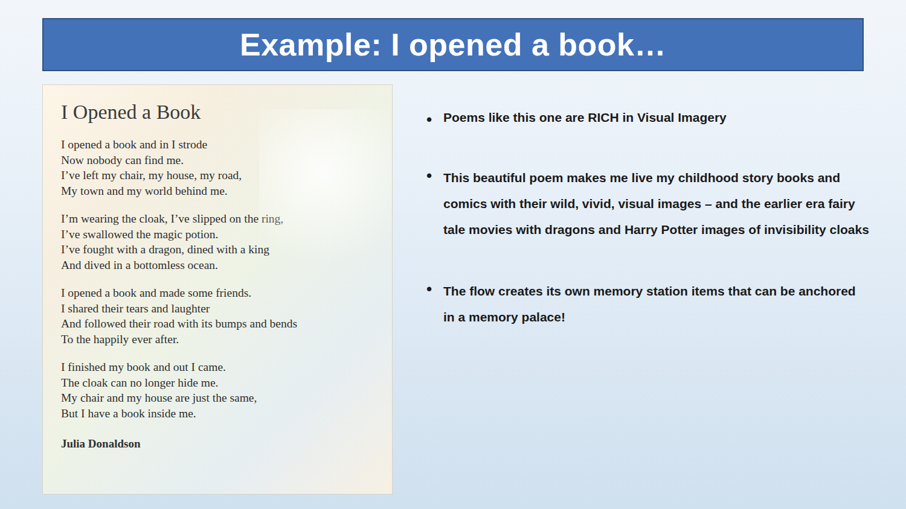Example: I opened a book…
I Opened a Book
I opened a book and in I strode
Now nobody can find me.
I’ve left my chair, my house, my road,
My town and my world behind me.
I’m wearing the cloak, I’ve slipped on the ring,
I’ve swallowed the magic potion.
I’ve fought with a dragon, dined with a king
And dived in a bottomless ocean.
I opened a book and made some friends.
I shared their tears and laughter
And followed their road with its bumps and bends
To the happily ever after.
I finished my book and out I came.
The cloak can no longer hide me.
My chair and my house are just the same,
But I have a book inside me.
Julia Donaldson
Poems like this one are RICH in Visual Imagery
This beautiful poem makes me live my childhood story books and comics with their wild, vivid, visual images – and the earlier era fairy tale movies with dragons and Harry Potter images of invisibility cloaks
The flow creates its own memory station items that can be anchored in a memory palace!